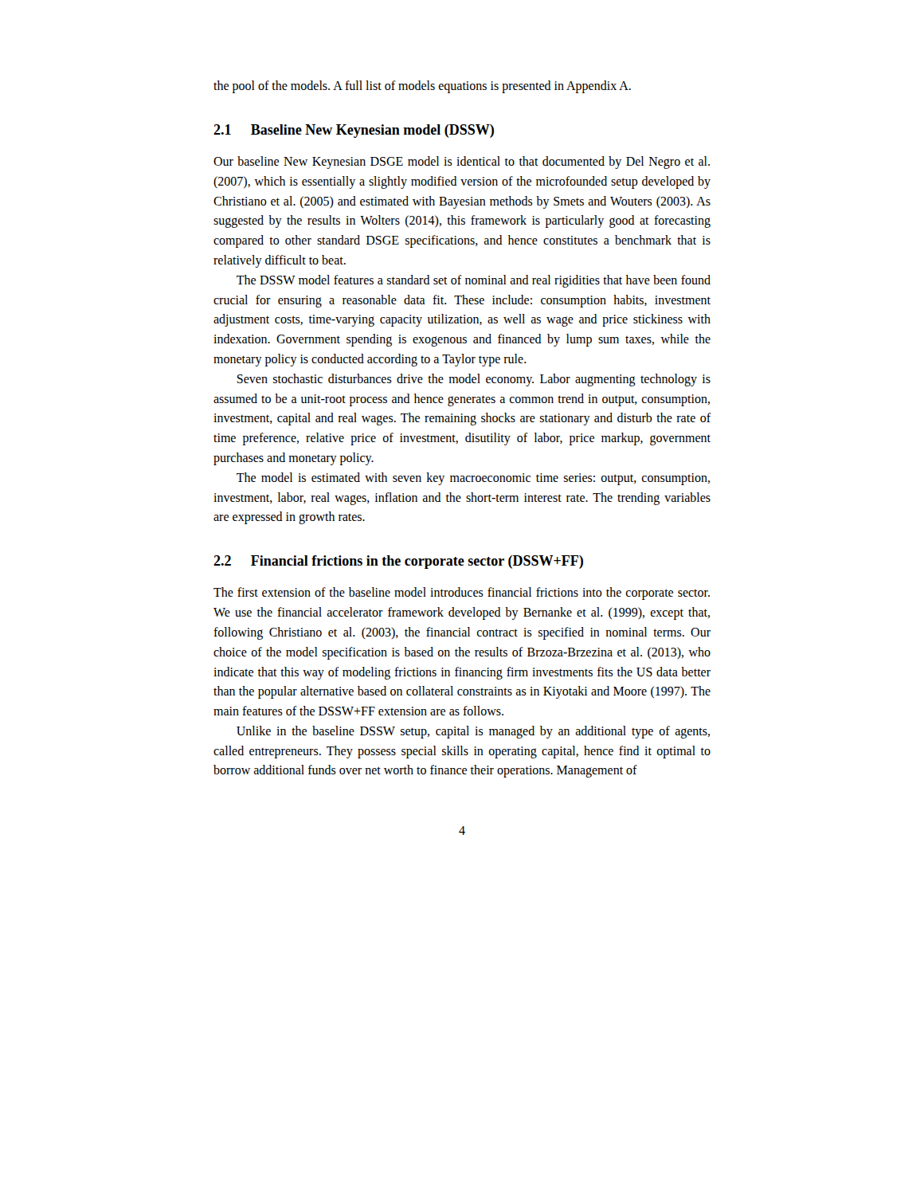the pool of the models. A full list of models equations is presented in Appendix A.
2.1 Baseline New Keynesian model (DSSW)
Our baseline New Keynesian DSGE model is identical to that documented by Del Negro et al. (2007), which is essentially a slightly modified version of the microfounded setup developed by Christiano et al. (2005) and estimated with Bayesian methods by Smets and Wouters (2003). As suggested by the results in Wolters (2014), this framework is particularly good at forecasting compared to other standard DSGE specifications, and hence constitutes a benchmark that is relatively difficult to beat.
The DSSW model features a standard set of nominal and real rigidities that have been found crucial for ensuring a reasonable data fit. These include: consumption habits, investment adjustment costs, time-varying capacity utilization, as well as wage and price stickiness with indexation. Government spending is exogenous and financed by lump sum taxes, while the monetary policy is conducted according to a Taylor type rule.
Seven stochastic disturbances drive the model economy. Labor augmenting technology is assumed to be a unit-root process and hence generates a common trend in output, consumption, investment, capital and real wages. The remaining shocks are stationary and disturb the rate of time preference, relative price of investment, disutility of labor, price markup, government purchases and monetary policy.
The model is estimated with seven key macroeconomic time series: output, consumption, investment, labor, real wages, inflation and the short-term interest rate. The trending variables are expressed in growth rates.
2.2 Financial frictions in the corporate sector (DSSW+FF)
The first extension of the baseline model introduces financial frictions into the corporate sector. We use the financial accelerator framework developed by Bernanke et al. (1999), except that, following Christiano et al. (2003), the financial contract is specified in nominal terms. Our choice of the model specification is based on the results of Brzoza-Brzezina et al. (2013), who indicate that this way of modeling frictions in financing firm investments fits the US data better than the popular alternative based on collateral constraints as in Kiyotaki and Moore (1997). The main features of the DSSW+FF extension are as follows.
Unlike in the baseline DSSW setup, capital is managed by an additional type of agents, called entrepreneurs. They possess special skills in operating capital, hence find it optimal to borrow additional funds over net worth to finance their operations. Management of
4